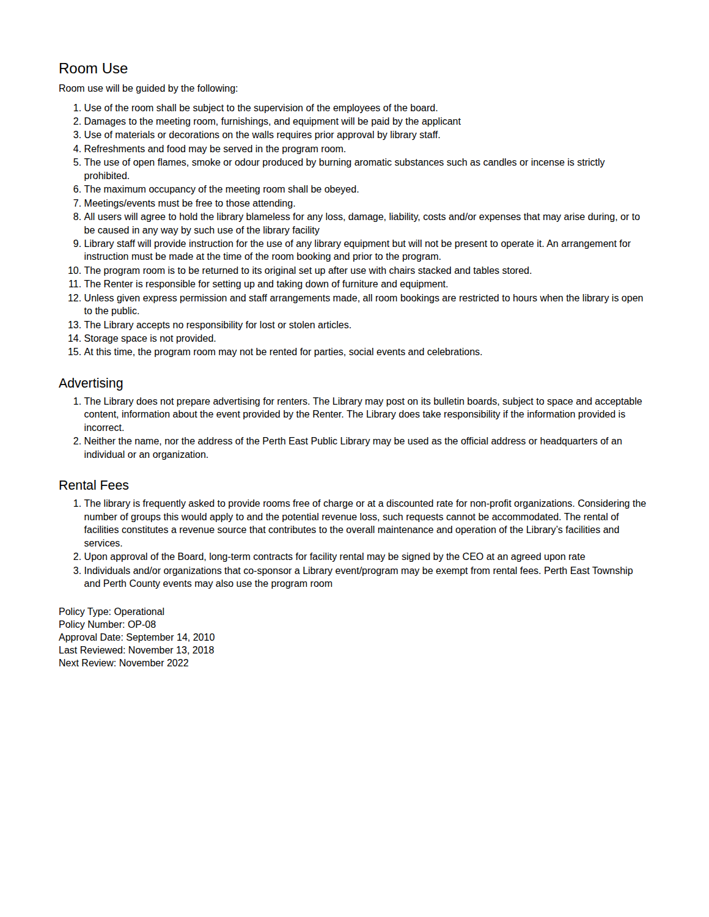Room Use
Room use will be guided by the following:
Use of the room shall be subject to the supervision of the employees of the board.
Damages to the meeting room, furnishings, and equipment will be paid by the applicant
Use of materials or decorations on the walls requires prior approval by library staff.
Refreshments and food may be served in the program room.
The use of open flames, smoke or odour produced by burning aromatic substances such as candles or incense is strictly prohibited.
The maximum occupancy of the meeting room shall be obeyed.
Meetings/events must be free to those attending.
All users will agree to hold the library blameless for any loss, damage, liability, costs and/or expenses that may arise during, or to be caused in any way by such use of the library facility
Library staff will provide instruction for the use of any library equipment but will not be present to operate it. An arrangement for instruction must be made at the time of the room booking and prior to the program.
The program room is to be returned to its original set up after use with chairs stacked and tables stored.
The Renter is responsible for setting up and taking down of furniture and equipment.
Unless given express permission and staff arrangements made, all room bookings are restricted to hours when the library is open to the public.
The Library accepts no responsibility for lost or stolen articles.
Storage space is not provided.
At this time, the program room may not be rented for parties, social events and celebrations.
Advertising
The Library does not prepare advertising for renters. The Library may post on its bulletin boards, subject to space and acceptable content, information about the event provided by the Renter. The Library does take responsibility if the information provided is incorrect.
Neither the name, nor the address of the Perth East Public Library may be used as the official address or headquarters of an individual or an organization.
Rental Fees
The library is frequently asked to provide rooms free of charge or at a discounted rate for non-profit organizations. Considering the number of groups this would apply to and the potential revenue loss, such requests cannot be accommodated. The rental of facilities constitutes a revenue source that contributes to the overall maintenance and operation of the Library’s facilities and services.
Upon approval of the Board, long-term contracts for facility rental may be signed by the CEO at an agreed upon rate
Individuals and/or organizations that co-sponsor a Library event/program may be exempt from rental fees. Perth East Township and Perth County events may also use the program room
Policy Type: Operational
Policy Number: OP-08
Approval Date: September 14, 2010
Last Reviewed: November 13, 2018
Next Review: November 2022